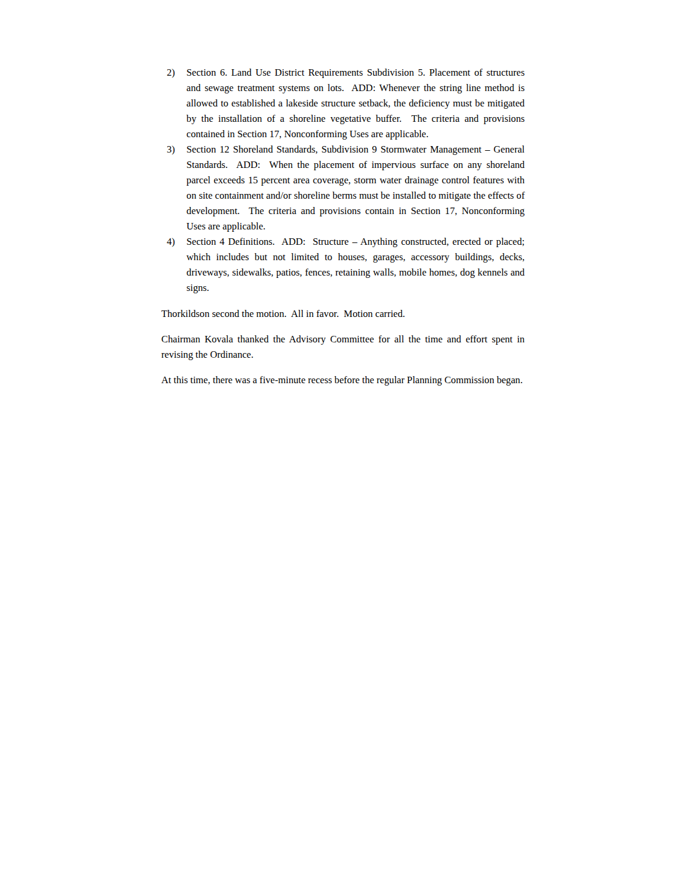2) Section 6. Land Use District Requirements Subdivision 5. Placement of structures and sewage treatment systems on lots. ADD: Whenever the string line method is allowed to established a lakeside structure setback, the deficiency must be mitigated by the installation of a shoreline vegetative buffer. The criteria and provisions contained in Section 17, Nonconforming Uses are applicable.
3) Section 12 Shoreland Standards, Subdivision 9 Stormwater Management – General Standards. ADD: When the placement of impervious surface on any shoreland parcel exceeds 15 percent area coverage, storm water drainage control features with on site containment and/or shoreline berms must be installed to mitigate the effects of development. The criteria and provisions contain in Section 17, Nonconforming Uses are applicable.
4) Section 4 Definitions. ADD: Structure – Anything constructed, erected or placed; which includes but not limited to houses, garages, accessory buildings, decks, driveways, sidewalks, patios, fences, retaining walls, mobile homes, dog kennels and signs.
Thorkildson second the motion. All in favor. Motion carried.
Chairman Kovala thanked the Advisory Committee for all the time and effort spent in revising the Ordinance.
At this time, there was a five-minute recess before the regular Planning Commission began.